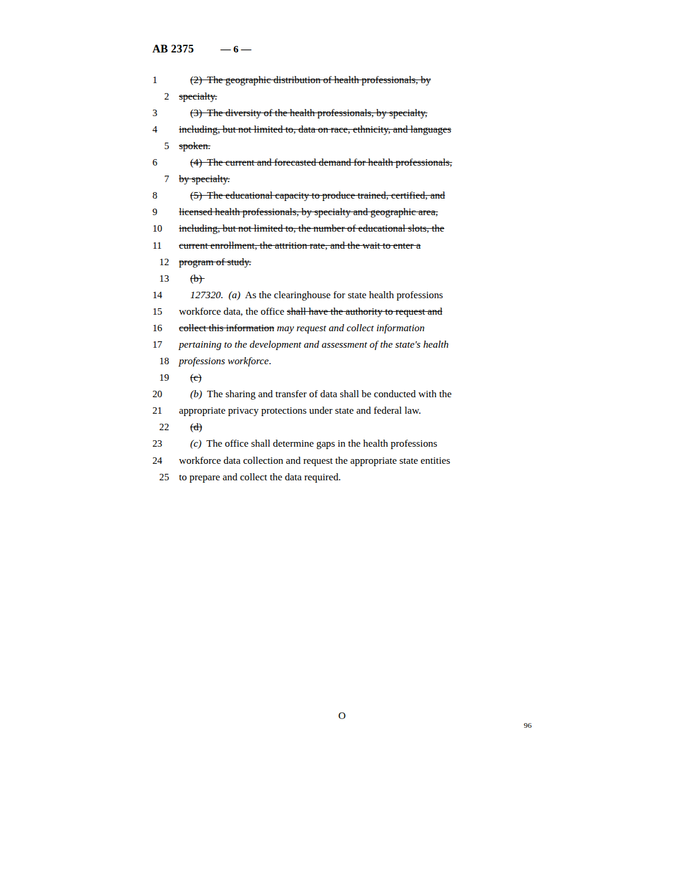AB 2375 — 6 —
(2) The geographic distribution of health professionals, by
specialty.
(3) The diversity of the health professionals, by specialty,
including, but not limited to, data on race, ethnicity, and languages
spoken.
(4) The current and forecasted demand for health professionals,
by specialty.
(5) The educational capacity to produce trained, certified, and
licensed health professionals, by specialty and geographic area,
including, but not limited to, the number of educational slots, the
current enrollment, the attrition rate, and the wait to enter a
program of study.
(b)
127320. (a) As the clearinghouse for state health professions
workforce data, the office shall have the authority to request and
collect this information may request and collect information
pertaining to the development and assessment of the state's health
professions workforce.
(c)
(b) The sharing and transfer of data shall be conducted with the
appropriate privacy protections under state and federal law.
(d)
(c) The office shall determine gaps in the health professions
workforce data collection and request the appropriate state entities
to prepare and collect the data required.
O
96